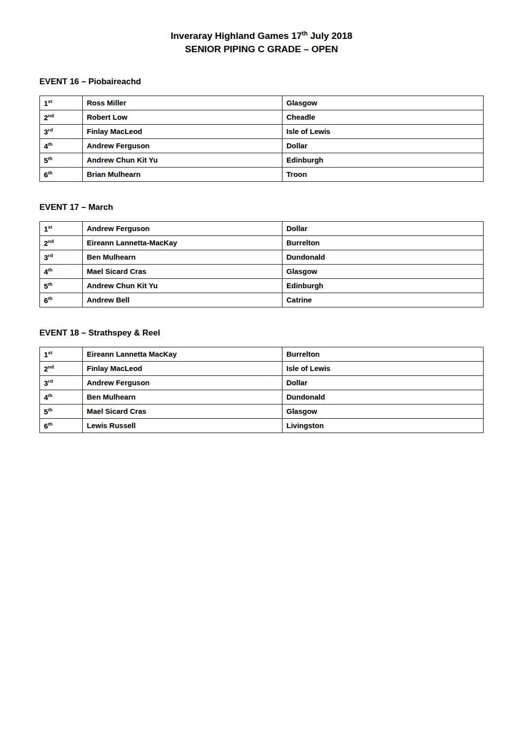Inveraray Highland Games 17th July 2018 SENIOR PIPING C GRADE – OPEN
EVENT 16 – Piobaireachd
| 1 st | Ross Miller | Glasgow |
| 2 nd | Robert Low | Cheadle |
| 3 rd | Finlay MacLeod | Isle of Lewis |
| 4 th | Andrew Ferguson | Dollar |
| 5 th | Andrew Chun Kit Yu | Edinburgh |
| 6 th | Brian Mulhearn | Troon |
EVENT 17 – March
| 1 st | Andrew Ferguson | Dollar |
| 2 nd | Eireann Lannetta-MacKay | Burrelton |
| 3 rd | Ben Mulhearn | Dundonald |
| 4 th | Mael Sicard Cras | Glasgow |
| 5 th | Andrew Chun Kit Yu | Edinburgh |
| 6 th | Andrew Bell | Catrine |
EVENT 18 – Strathspey & Reel
| 1 st | Eireann Lannetta MacKay | Burrelton |
| 2 nd | Finlay MacLeod | Isle of Lewis |
| 3 rd | Andrew Ferguson | Dollar |
| 4 th | Ben Mulhearn | Dundonald |
| 5 th | Mael Sicard Cras | Glasgow |
| 6 th | Lewis Russell | Livingston |